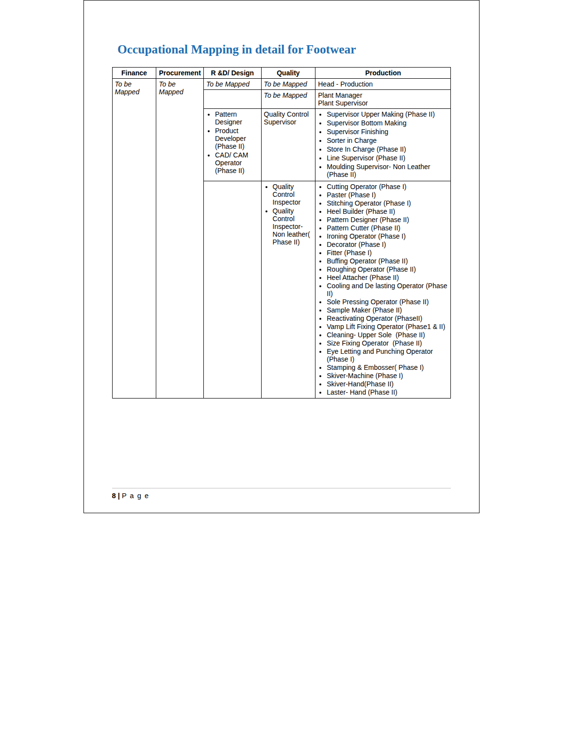Occupational Mapping in detail for Footwear
| Finance | Procurement | R &D/ Design | Quality | Production |
| --- | --- | --- | --- | --- |
| To be Mapped | To be Mapped | To be Mapped | To be Mapped | Head - Production |
| | To be Mapped | Plant Manager Plant Supervisor |
| Pattern Designer Product Developer (Phase II) CAD/ CAM Operator (Phase II) | Quality Control Supervisor | Supervisor Upper Making (Phase II) Supervisor Bottom Making Supervisor Finishing Sorter in Charge Store In Charge (Phase II) Line Supervisor (Phase II) Moulding Supervisor- Non Leather (Phase II) |
| | Quality Control Inspector Quality Control Inspector- Non leather( Phase II) | Cutting Operator (Phase I) Paster (Phase I) Stitching Operator (Phase I) Heel Builder (Phase II) Pattern Designer (Phase II) Pattern Cutter (Phase II) Ironing Operator (Phase I) Decorator (Phase I) Fitter (Phase I) Buffing Operator (Phase II) Roughing Operator (Phase II) Heel Attacher (Phase II) Cooling and De lasting Operator (Phase II) Sole Pressing Operator (Phase II) Sample Maker (Phase II) Reactivating Operator (PhaseII) Vamp Lift Fixing Operator (Phase1 & II) Cleaning- Upper Sole (Phase II) Size Fixing Operator (Phase II) Eye Letting and Punching Operator (Phase I) Stamping & Embosser( Phase I) Skiver-Machine (Phase I) Skiver-Hand(Phase II) Laster- Hand (Phase II) |
8 | P a g e